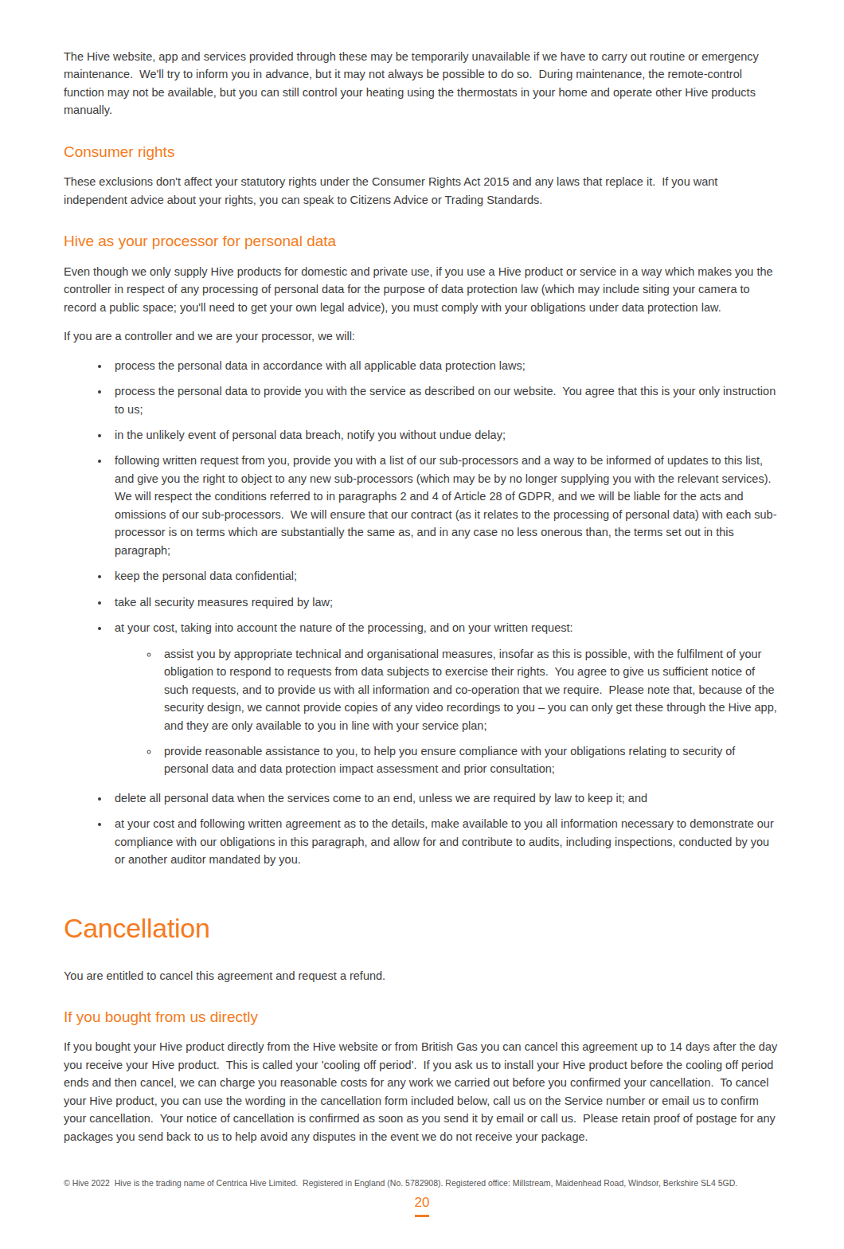The Hive website, app and services provided through these may be temporarily unavailable if we have to carry out routine or emergency maintenance. We'll try to inform you in advance, but it may not always be possible to do so. During maintenance, the remote-control function may not be available, but you can still control your heating using the thermostats in your home and operate other Hive products manually.
Consumer rights
These exclusions don't affect your statutory rights under the Consumer Rights Act 2015 and any laws that replace it. If you want independent advice about your rights, you can speak to Citizens Advice or Trading Standards.
Hive as your processor for personal data
Even though we only supply Hive products for domestic and private use, if you use a Hive product or service in a way which makes you the controller in respect of any processing of personal data for the purpose of data protection law (which may include siting your camera to record a public space; you'll need to get your own legal advice), you must comply with your obligations under data protection law.
If you are a controller and we are your processor, we will:
process the personal data in accordance with all applicable data protection laws;
process the personal data to provide you with the service as described on our website. You agree that this is your only instruction to us;
in the unlikely event of personal data breach, notify you without undue delay;
following written request from you, provide you with a list of our sub-processors and a way to be informed of updates to this list, and give you the right to object to any new sub-processors (which may be by no longer supplying you with the relevant services). We will respect the conditions referred to in paragraphs 2 and 4 of Article 28 of GDPR, and we will be liable for the acts and omissions of our sub-processors. We will ensure that our contract (as it relates to the processing of personal data) with each sub-processor is on terms which are substantially the same as, and in any case no less onerous than, the terms set out in this paragraph;
keep the personal data confidential;
take all security measures required by law;
at your cost, taking into account the nature of the processing, and on your written request:
assist you by appropriate technical and organisational measures, insofar as this is possible, with the fulfilment of your obligation to respond to requests from data subjects to exercise their rights. You agree to give us sufficient notice of such requests, and to provide us with all information and co-operation that we require. Please note that, because of the security design, we cannot provide copies of any video recordings to you – you can only get these through the Hive app, and they are only available to you in line with your service plan;
provide reasonable assistance to you, to help you ensure compliance with your obligations relating to security of personal data and data protection impact assessment and prior consultation;
delete all personal data when the services come to an end, unless we are required by law to keep it; and
at your cost and following written agreement as to the details, make available to you all information necessary to demonstrate our compliance with our obligations in this paragraph, and allow for and contribute to audits, including inspections, conducted by you or another auditor mandated by you.
Cancellation
You are entitled to cancel this agreement and request a refund.
If you bought from us directly
If you bought your Hive product directly from the Hive website or from British Gas you can cancel this agreement up to 14 days after the day you receive your Hive product. This is called your 'cooling off period'. If you ask us to install your Hive product before the cooling off period ends and then cancel, we can charge you reasonable costs for any work we carried out before you confirmed your cancellation. To cancel your Hive product, you can use the wording in the cancellation form included below, call us on the Service number or email us to confirm your cancellation. Your notice of cancellation is confirmed as soon as you send it by email or call us. Please retain proof of postage for any packages you send back to us to help avoid any disputes in the event we do not receive your package.
© Hive 2022 Hive is the trading name of Centrica Hive Limited. Registered in England (No. 5782908). Registered office: Millstream, Maidenhead Road, Windsor, Berkshire SL4 5GD.
20